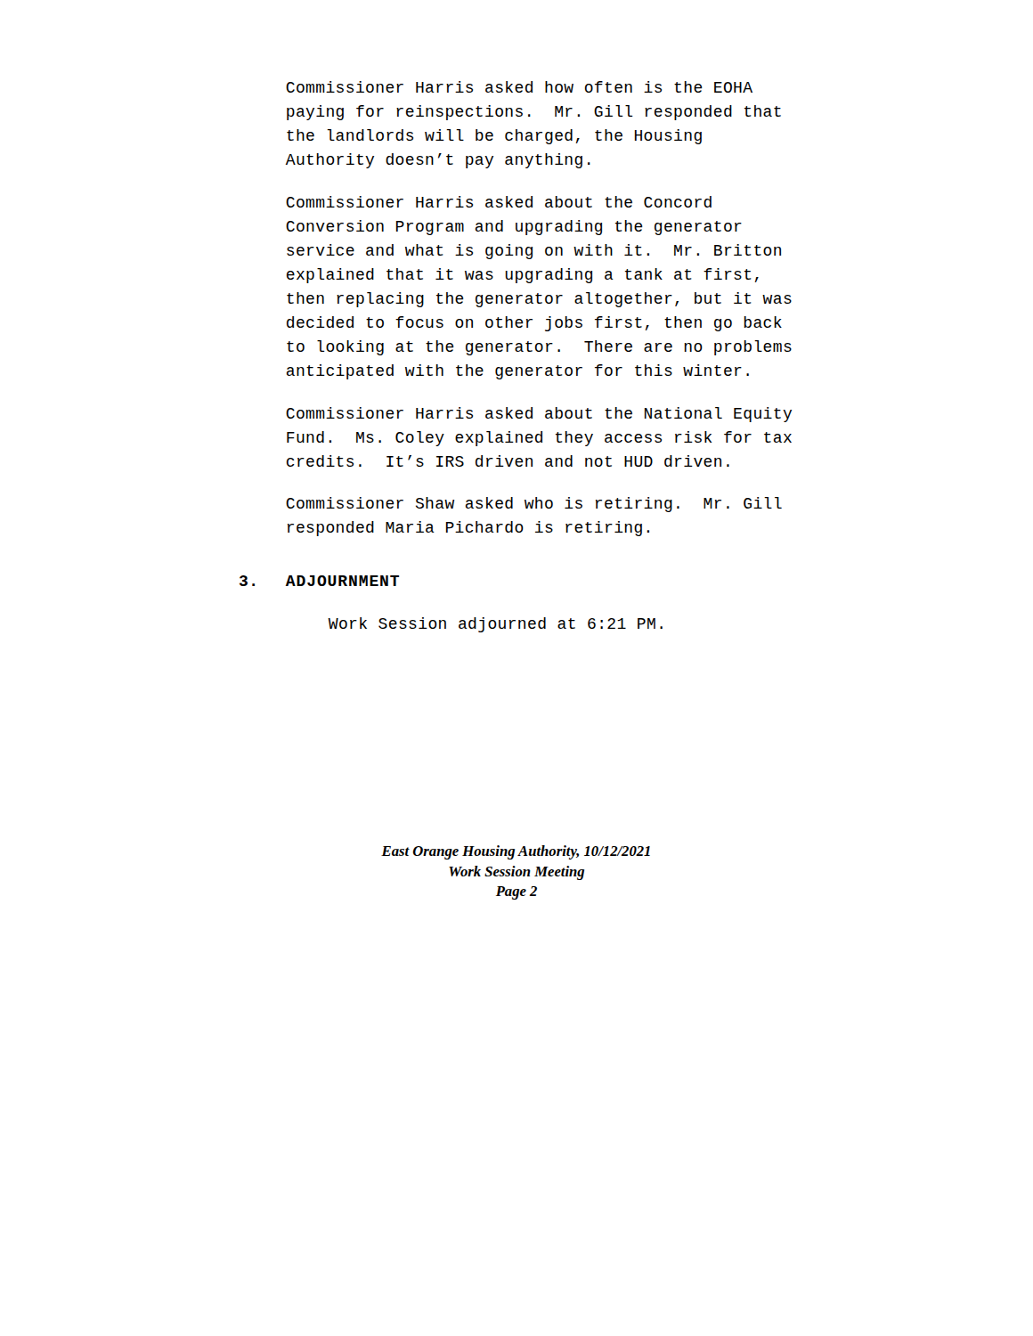Commissioner Harris asked how often is the EOHA paying for reinspections. Mr. Gill responded that the landlords will be charged, the Housing Authority doesn’t pay anything.
Commissioner Harris asked about the Concord Conversion Program and upgrading the generator service and what is going on with it. Mr. Britton explained that it was upgrading a tank at first, then replacing the generator altogether, but it was decided to focus on other jobs first, then go back to looking at the generator. There are no problems anticipated with the generator for this winter.
Commissioner Harris asked about the National Equity Fund. Ms. Coley explained they access risk for tax credits. It’s IRS driven and not HUD driven.
Commissioner Shaw asked who is retiring. Mr. Gill responded Maria Pichardo is retiring.
3.
ADJOURNMENT
Work Session adjourned at 6:21 PM.
East Orange Housing Authority, 10/12/2021
Work Session Meeting
Page 2